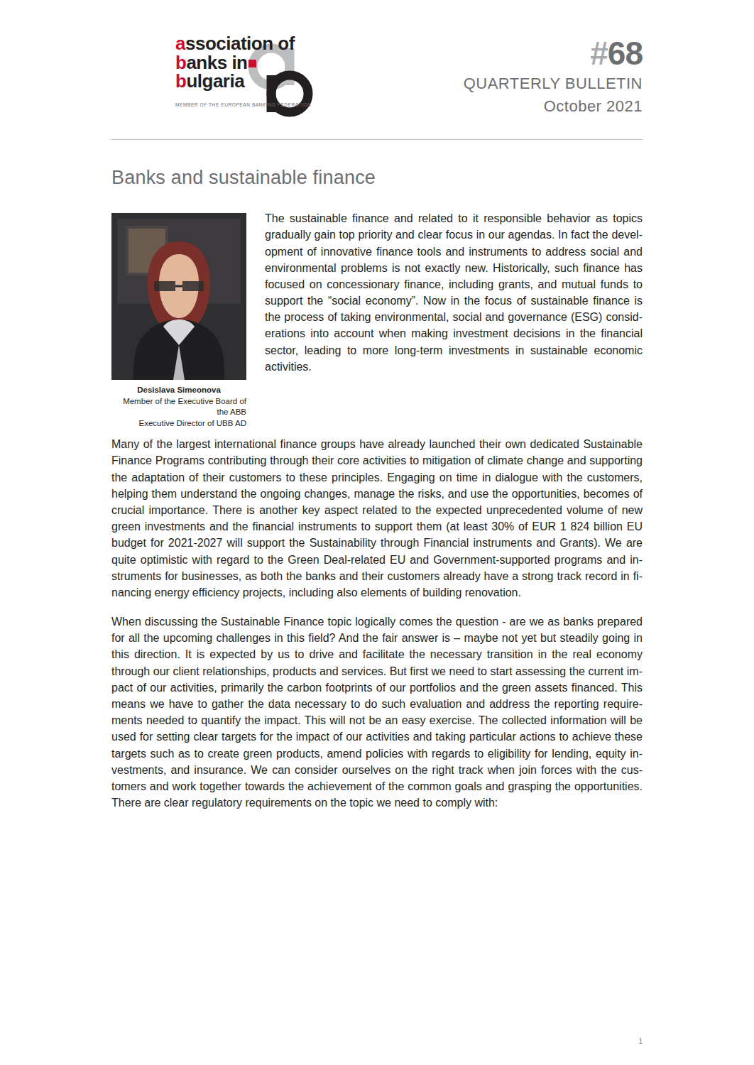association of banks in bulgaria Member of the European Banking Federation
#68
QUARTERLY BULLETIN
October 2021
Banks and sustainable finance
Desislava Simeonova Member of the Executive Board of the ABB Executive Director of UBB AD
The sustainable finance and related to it responsible behavior as topics gradually gain top priority and clear focus in our agendas. In fact the development of innovative finance tools and instruments to address social and environmental problems is not exactly new. Historically, such finance has focused on concessionary finance, including grants, and mutual funds to support the “social economy”. Now in the focus of sustainable finance is the process of taking environmental, social and governance (ESG) considerations into account when making investment decisions in the financial sector, leading to more long-term investments in sustainable economic activities.
Many of the largest international finance groups have already launched their own dedicated Sustainable Finance Programs contributing through their core activities to mitigation of climate change and supporting the adaptation of their customers to these principles. Engaging on time in dialogue with the customers, helping them understand the ongoing changes, manage the risks, and use the opportunities, becomes of crucial importance. There is another key aspect related to the expected unprecedented volume of new green investments and the financial instruments to support them (at least 30% of EUR 1 824 billion EU budget for 2021-2027 will support the Sustainability through Financial instruments and Grants). We are quite optimistic with regard to the Green Deal-related EU and Government-supported programs and instruments for businesses, as both the banks and their customers already have a strong track record in financing energy efficiency projects, including also elements of building renovation.
When discussing the Sustainable Finance topic logically comes the question - are we as banks prepared for all the upcoming challenges in this field? And the fair answer is – maybe not yet but steadily going in this direction. It is expected by us to drive and facilitate the necessary transition in the real economy through our client relationships, products and services. But first we need to start assessing the current impact of our activities, primarily the carbon footprints of our portfolios and the green assets financed. This means we have to gather the data necessary to do such evaluation and address the reporting requirements needed to quantify the impact. This will not be an easy exercise. The collected information will be used for setting clear targets for the impact of our activities and taking particular actions to achieve these targets such as to create green products, amend policies with regards to eligibility for lending, equity investments, and insurance. We can consider ourselves on the right track when join forces with the customers and work together towards the achievement of the common goals and grasping the opportunities. There are clear regulatory requirements on the topic we need to comply with:
1